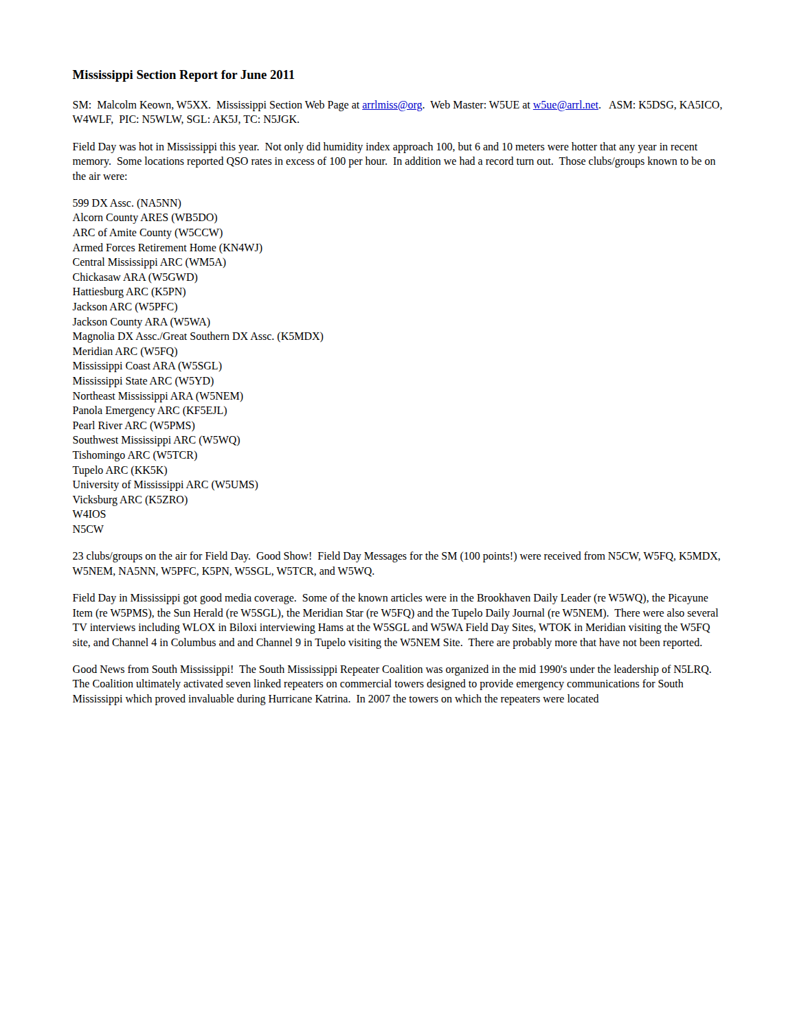Mississippi Section Report for June 2011
SM: Malcolm Keown, W5XX. Mississippi Section Web Page at arrlmiss@org. Web Master: W5UE at w5ue@arrl.net. ASM: K5DSG, KA5ICO, W4WLF, PIC: N5WLW, SGL: AK5J, TC: N5JGK.
Field Day was hot in Mississippi this year. Not only did humidity index approach 100, but 6 and 10 meters were hotter that any year in recent memory. Some locations reported QSO rates in excess of 100 per hour. In addition we had a record turn out. Those clubs/groups known to be on the air were:
599 DX Assc. (NA5NN)
Alcorn County ARES (WB5DO)
ARC of Amite County (W5CCW)
Armed Forces Retirement Home (KN4WJ)
Central Mississippi ARC (WM5A)
Chickasaw ARA (W5GWD)
Hattiesburg ARC (K5PN)
Jackson ARC (W5PFC)
Jackson County ARA (W5WA)
Magnolia DX Assc./Great Southern DX Assc. (K5MDX)
Meridian ARC (W5FQ)
Mississippi Coast ARA (W5SGL)
Mississippi State ARC (W5YD)
Northeast Mississippi ARA (W5NEM)
Panola Emergency ARC (KF5EJL)
Pearl River ARC (W5PMS)
Southwest Mississippi ARC (W5WQ)
Tishomingo ARC (W5TCR)
Tupelo ARC (KK5K)
University of Mississippi ARC (W5UMS)
Vicksburg ARC (K5ZRO)
W4IOS
N5CW
23 clubs/groups on the air for Field Day. Good Show! Field Day Messages for the SM (100 points!) were received from N5CW, W5FQ, K5MDX, W5NEM, NA5NN, W5PFC, K5PN, W5SGL, W5TCR, and W5WQ.
Field Day in Mississippi got good media coverage. Some of the known articles were in the Brookhaven Daily Leader (re W5WQ), the Picayune Item (re W5PMS), the Sun Herald (re W5SGL), the Meridian Star (re W5FQ) and the Tupelo Daily Journal (re W5NEM). There were also several TV interviews including WLOX in Biloxi interviewing Hams at the W5SGL and W5WA Field Day Sites, WTOK in Meridian visiting the W5FQ site, and Channel 4 in Columbus and and Channel 9 in Tupelo visiting the W5NEM Site. There are probably more that have not been reported.
Good News from South Mississippi! The South Mississippi Repeater Coalition was organized in the mid 1990's under the leadership of N5LRQ. The Coalition ultimately activated seven linked repeaters on commercial towers designed to provide emergency communications for South Mississippi which proved invaluable during Hurricane Katrina. In 2007 the towers on which the repeaters were located